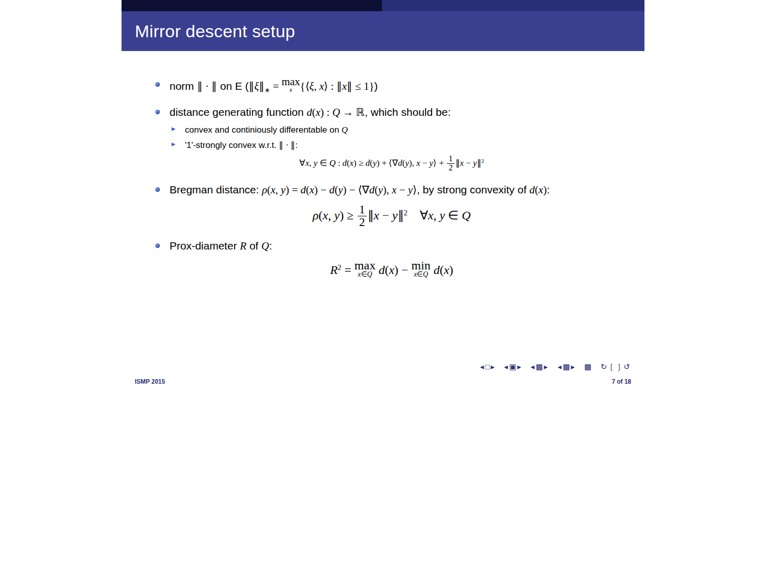Mirror descent setup
norm ∥ · ∥ on E (∥ξ∥∗ = max x{⟨ξ, x⟩ : ∥x∥ ≤ 1})
distance generating function d(x) : Q → ℝ, which should be:
convex and continiously differentable on Q
'1'-strongly convex w.r.t. ∥ · ∥:
∀x, y ∈ Q : d(x) ≥ d(y) + ⟨∇d(y), x − y⟩ + 12∥x − y∥2
Bregman distance: ρ(x, y) = d(x) − d(y) − ⟨∇d(y), x − y⟩, by strong convexity of d(x):
ρ(x, y) ≥ 12∥x − y∥2 ∀x, y ∈ Q
Prox-diameter R of Q:
R 2 = max x∈Q d(x) − min x∈Q d(x)
◂□▸ ◂▣▸ ◂▩▸ ◂▩▸ ▩ ↻❲❳↺
ISMP 2015
7 of 18